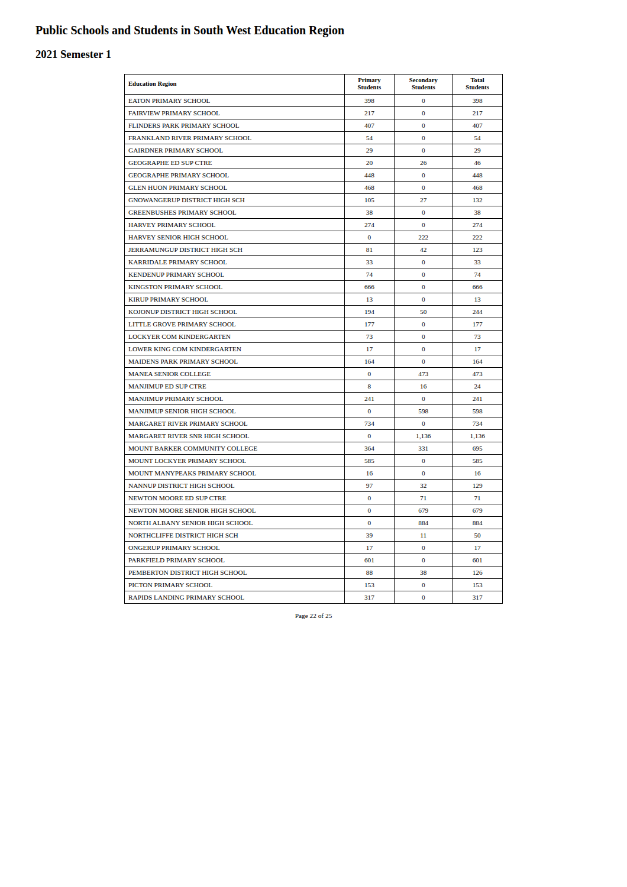Public Schools and Students in South West Education Region
2021 Semester 1
Public Schools and Students in South West Education Region, 2021 Semester 1
| Education Region | Primary Students | Secondary Students | Total Students |
| --- | --- | --- | --- |
| EATON PRIMARY SCHOOL | 398 | 0 | 398 |
| FAIRVIEW PRIMARY SCHOOL | 217 | 0 | 217 |
| FLINDERS PARK PRIMARY SCHOOL | 407 | 0 | 407 |
| FRANKLAND RIVER PRIMARY SCHOOL | 54 | 0 | 54 |
| GAIRDNER PRIMARY SCHOOL | 29 | 0 | 29 |
| GEOGRAPHE ED SUP CTRE | 20 | 26 | 46 |
| GEOGRAPHE PRIMARY SCHOOL | 448 | 0 | 448 |
| GLEN HUON PRIMARY SCHOOL | 468 | 0 | 468 |
| GNOWANGERUP DISTRICT HIGH SCH | 105 | 27 | 132 |
| GREENBUSHES PRIMARY SCHOOL | 38 | 0 | 38 |
| HARVEY PRIMARY SCHOOL | 274 | 0 | 274 |
| HARVEY SENIOR HIGH SCHOOL | 0 | 222 | 222 |
| JERRAMUNGUP DISTRICT HIGH SCH | 81 | 42 | 123 |
| KARRIDALE PRIMARY SCHOOL | 33 | 0 | 33 |
| KENDENUP PRIMARY SCHOOL | 74 | 0 | 74 |
| KINGSTON PRIMARY SCHOOL | 666 | 0 | 666 |
| KIRUP PRIMARY SCHOOL | 13 | 0 | 13 |
| KOJONUP DISTRICT HIGH SCHOOL | 194 | 50 | 244 |
| LITTLE GROVE PRIMARY SCHOOL | 177 | 0 | 177 |
| LOCKYER COM KINDERGARTEN | 73 | 0 | 73 |
| LOWER KING COM KINDERGARTEN | 17 | 0 | 17 |
| MAIDENS PARK PRIMARY SCHOOL | 164 | 0 | 164 |
| MANEA SENIOR COLLEGE | 0 | 473 | 473 |
| MANJIMUP ED SUP CTRE | 8 | 16 | 24 |
| MANJIMUP PRIMARY SCHOOL | 241 | 0 | 241 |
| MANJIMUP SENIOR HIGH SCHOOL | 0 | 598 | 598 |
| MARGARET RIVER PRIMARY SCHOOL | 734 | 0 | 734 |
| MARGARET RIVER SNR HIGH SCHOOL | 0 | 1,136 | 1,136 |
| MOUNT BARKER COMMUNITY COLLEGE | 364 | 331 | 695 |
| MOUNT LOCKYER PRIMARY SCHOOL | 585 | 0 | 585 |
| MOUNT MANYPEAKS PRIMARY SCHOOL | 16 | 0 | 16 |
| NANNUP DISTRICT HIGH SCHOOL | 97 | 32 | 129 |
| NEWTON MOORE ED SUP CTRE | 0 | 71 | 71 |
| NEWTON MOORE SENIOR HIGH SCHOOL | 0 | 679 | 679 |
| NORTH ALBANY SENIOR HIGH SCHOOL | 0 | 884 | 884 |
| NORTHCLIFFE DISTRICT HIGH SCH | 39 | 11 | 50 |
| ONGERUP PRIMARY SCHOOL | 17 | 0 | 17 |
| PARKFIELD PRIMARY SCHOOL | 601 | 0 | 601 |
| PEMBERTON DISTRICT HIGH SCHOOL | 88 | 38 | 126 |
| PICTON PRIMARY SCHOOL | 153 | 0 | 153 |
| RAPIDS LANDING PRIMARY SCHOOL | 317 | 0 | 317 |
Page 22 of 25